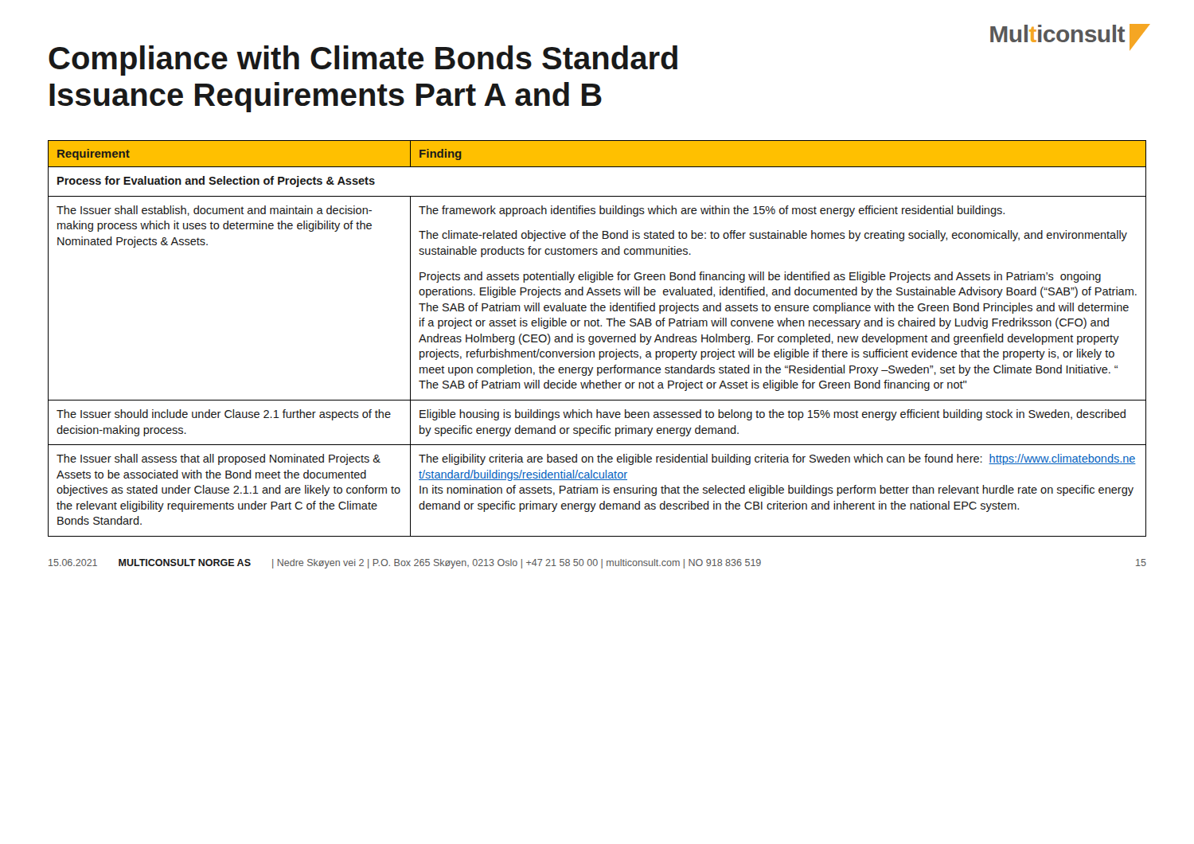Multiconsult
Compliance with Climate Bonds Standard
Issuance Requirements Part A and B
| Requirement | Finding |
| --- | --- |
| Process for Evaluation and Selection of Projects & Assets |
| The Issuer shall establish, document and maintain a decision-making process which it uses to determine the eligibility of the Nominated Projects & Assets. | The framework approach identifies buildings which are within the 15% of most energy efficient residential buildings. The climate-related objective of the Bond is stated to be: to offer sustainable homes by creating socially, economically, and environmentally sustainable products for customers and communities. Projects and assets potentially eligible for Green Bond financing will be identified as Eligible Projects and Assets in Patriam’s ongoing operations. Eligible Projects and Assets will be evaluated, identified, and documented by the Sustainable Advisory Board (“SAB”) of Patriam. The SAB of Patriam will evaluate the identified projects and assets to ensure compliance with the Green Bond Principles and will determine if a project or asset is eligible or not. The SAB of Patriam will convene when necessary and is chaired by Ludvig Fredriksson (CFO) and Andreas Holmberg (CEO) and is governed by Andreas Holmberg. For completed, new development and greenfield development property projects, refurbishment/conversion projects, a property project will be eligible if there is sufficient evidence that the property is, or likely to meet upon completion, the energy performance standards stated in the “Residential Proxy –Sweden”, set by the Climate Bond Initiative. “ The SAB of Patriam will decide whether or not a Project or Asset is eligible for Green Bond financing or not" |
| The Issuer should include under Clause 2.1 further aspects of the decision-making process. | Eligible housing is buildings which have been assessed to belong to the top 15% most energy efficient building stock in Sweden, described by specific energy demand or specific primary energy demand. |
| The Issuer shall assess that all proposed Nominated Projects & Assets to be associated with the Bond meet the documented objectives as stated under Clause 2.1.1 and are likely to conform to the relevant eligibility requirements under Part C of the Climate Bonds Standard. | The eligibility criteria are based on the eligible residential building criteria for Sweden which can be found here: https://www.climatebonds.net/standard/buildings/residential/calculator In its nomination of assets, Patriam is ensuring that the selected eligible buildings perform better than relevant hurdle rate on specific energy demand or specific primary energy demand as described in the CBI criterion and inherent in the national EPC system. |
15.06.2021 MULTICONSULT NORGE AS | Nedre Skøyen vei 2 | P.O. Box 265 Skøyen, 0213 Oslo | +47 21 58 50 00 | multiconsult.com | NO 918 836 519 15